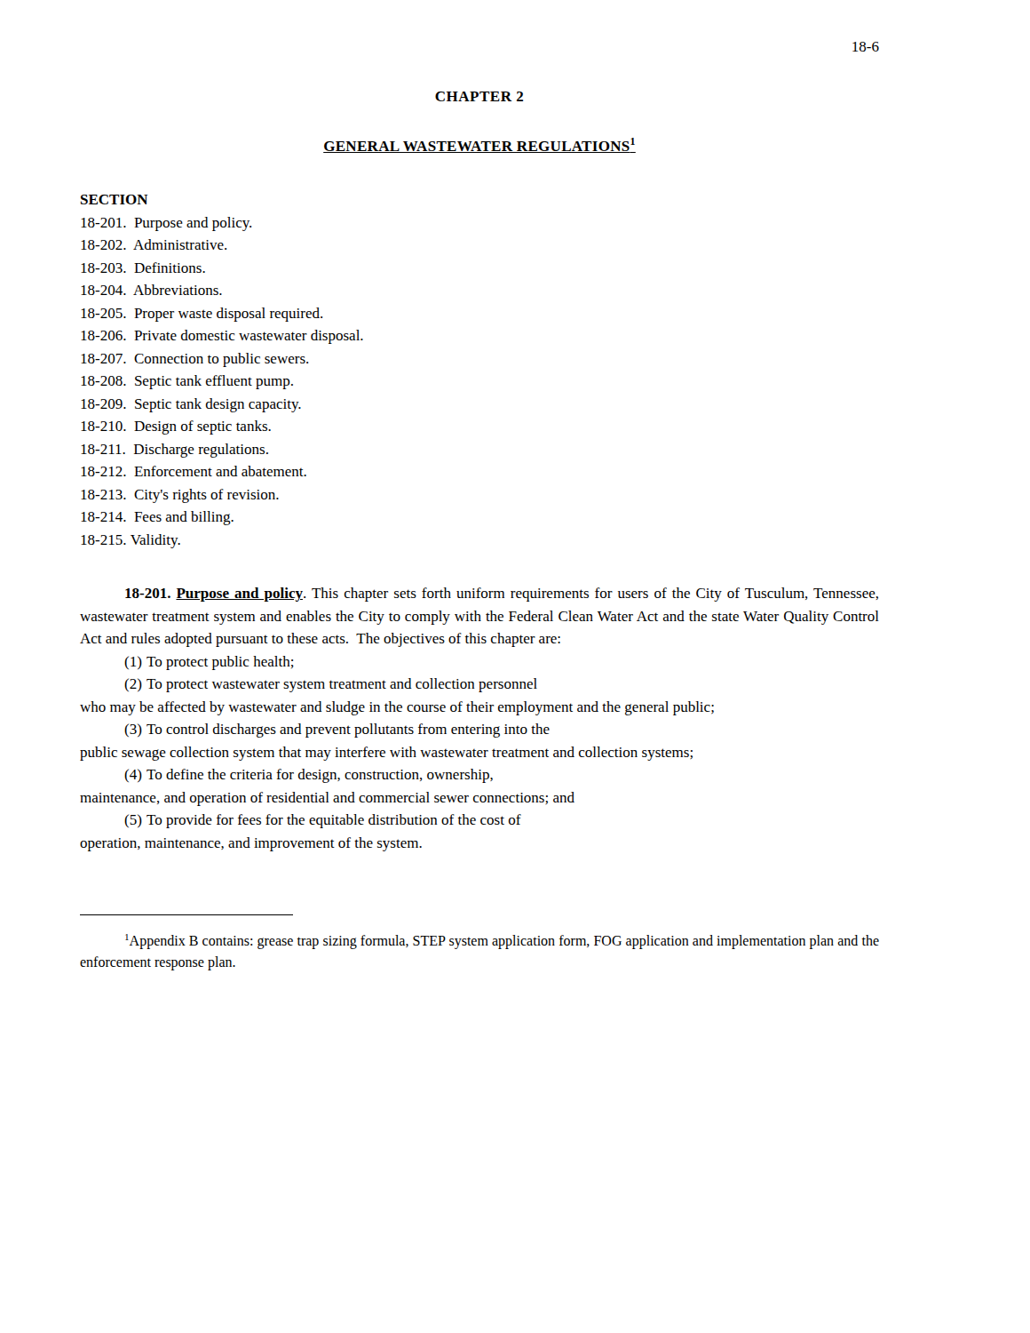18-6
CHAPTER 2
GENERAL WASTEWATER REGULATIONS1
SECTION
18-201. Purpose and policy.
18-202. Administrative.
18-203. Definitions.
18-204. Abbreviations.
18-205. Proper waste disposal required.
18-206. Private domestic wastewater disposal.
18-207. Connection to public sewers.
18-208. Septic tank effluent pump.
18-209. Septic tank design capacity.
18-210. Design of septic tanks.
18-211. Discharge regulations.
18-212. Enforcement and abatement.
18-213. City's rights of revision.
18-214. Fees and billing.
18-215. Validity.
18-201. Purpose and policy. This chapter sets forth uniform requirements for users of the City of Tusculum, Tennessee, wastewater treatment system and enables the City to comply with the Federal Clean Water Act and the state Water Quality Control Act and rules adopted pursuant to these acts. The objectives of this chapter are:
(1) To protect public health;
(2) To protect wastewater system treatment and collection personnel
who may be affected by wastewater and sludge in the course of their employment and the general public;
(3) To control discharges and prevent pollutants from entering into the
public sewage collection system that may interfere with wastewater treatment and collection systems;
(4) To define the criteria for design, construction, ownership,
maintenance, and operation of residential and commercial sewer connections; and
(5) To provide for fees for the equitable distribution of the cost of
operation, maintenance, and improvement of the system.
1Appendix B contains: grease trap sizing formula, STEP system application form, FOG application and implementation plan and the enforcement response plan.